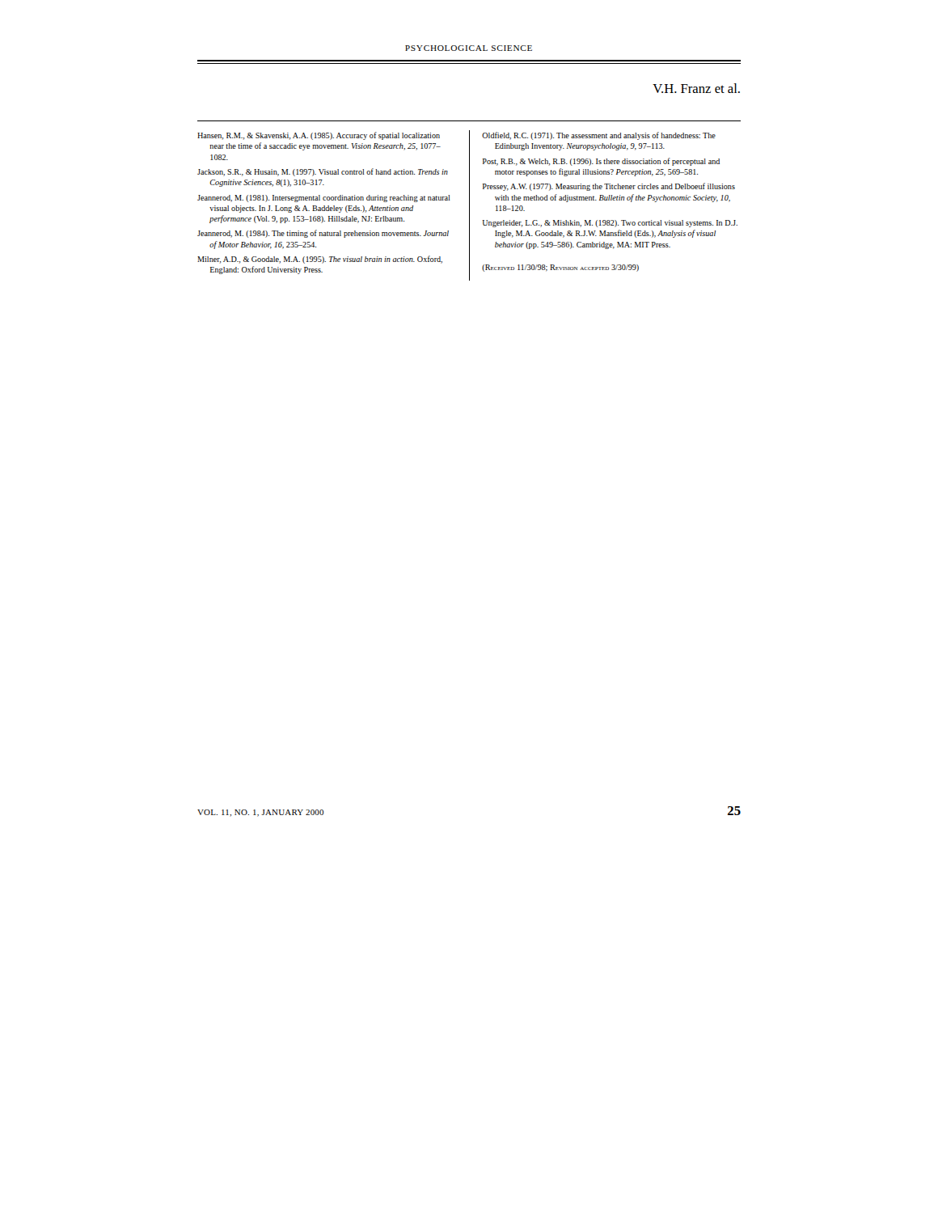PSYCHOLOGICAL SCIENCE
V.H. Franz et al.
Hansen, R.M., & Skavenski, A.A. (1985). Accuracy of spatial localization near the time of a saccadic eye movement. Vision Research, 25, 1077–1082.
Jackson, S.R., & Husain, M. (1997). Visual control of hand action. Trends in Cognitive Sciences, 8(1), 310–317.
Jeannerod, M. (1981). Intersegmental coordination during reaching at natural visual objects. In J. Long & A. Baddeley (Eds.), Attention and performance (Vol. 9, pp. 153–168). Hillsdale, NJ: Erlbaum.
Jeannerod, M. (1984). The timing of natural prehension movements. Journal of Motor Behavior, 16, 235–254.
Milner, A.D., & Goodale, M.A. (1995). The visual brain in action. Oxford, England: Oxford University Press.
Oldfield, R.C. (1971). The assessment and analysis of handedness: The Edinburgh Inventory. Neuropsychologia, 9, 97–113.
Post, R.B., & Welch, R.B. (1996). Is there dissociation of perceptual and motor responses to figural illusions? Perception, 25, 569–581.
Pressey, A.W. (1977). Measuring the Titchener circles and Delboeuf illusions with the method of adjustment. Bulletin of the Psychonomic Society, 10, 118–120.
Ungerleider, L.G., & Mishkin, M. (1982). Two cortical visual systems. In D.J. Ingle, M.A. Goodale, & R.J.W. Mansfield (Eds.), Analysis of visual behavior (pp. 549–586). Cambridge, MA: MIT Press.
(Received 11/30/98; Revision accepted 3/30/99)
VOL. 11, NO. 1, JANUARY 2000
25